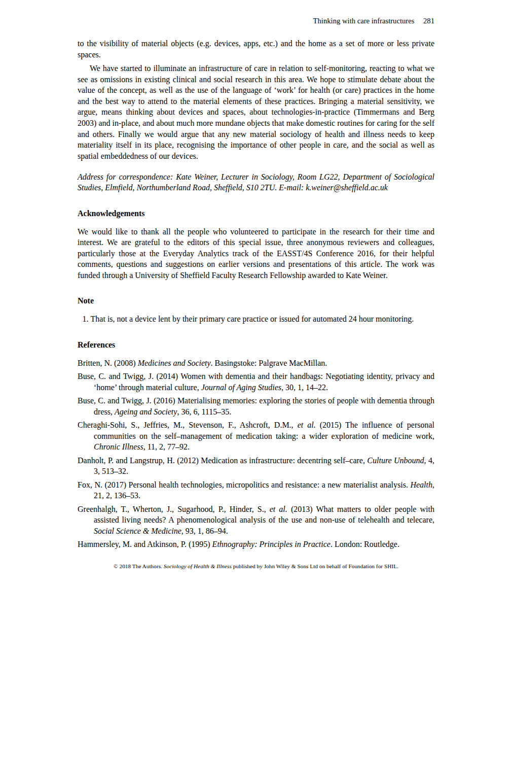Thinking with care infrastructures281
to the visibility of material objects (e.g. devices, apps, etc.) and the home as a set of more or less private spaces.
We have started to illuminate an infrastructure of care in relation to self-monitoring, reacting to what we see as omissions in existing clinical and social research in this area. We hope to stimulate debate about the value of the concept, as well as the use of the language of ‘work’ for health (or care) practices in the home and the best way to attend to the material elements of these practices. Bringing a material sensitivity, we argue, means thinking about devices and spaces, about technologies-in-practice (Timmermans and Berg 2003) and in-place, and about much more mundane objects that make domestic routines for caring for the self and others. Finally we would argue that any new material sociology of health and illness needs to keep materiality itself in its place, recognising the importance of other people in care, and the social as well as spatial embeddedness of our devices.
Address for correspondence: Kate Weiner, Lecturer in Sociology, Room LG22, Department of Sociological Studies, Elmfield, Northumberland Road, Sheffield, S10 2TU. E-mail: k.weiner@sheffield.ac.uk
Acknowledgements
We would like to thank all the people who volunteered to participate in the research for their time and interest. We are grateful to the editors of this special issue, three anonymous reviewers and colleagues, particularly those at the Everyday Analytics track of the EASST/4S Conference 2016, for their helpful comments, questions and suggestions on earlier versions and presentations of this article. The work was funded through a University of Sheffield Faculty Research Fellowship awarded to Kate Weiner.
Note
That is, not a device lent by their primary care practice or issued for automated 24 hour monitoring.
References
Britten, N. (2008) Medicines and Society. Basingstoke: Palgrave MacMillan.
Buse, C. and Twigg, J. (2014) Women with dementia and their handbags: Negotiating identity, privacy and ‘home’ through material culture, Journal of Aging Studies, 30, 1, 14–22.
Buse, C. and Twigg, J. (2016) Materialising memories: exploring the stories of people with dementia through dress, Ageing and Society, 36, 6, 1115–35.
Cheraghi-Sohi, S., Jeffries, M., Stevenson, F., Ashcroft, D.M., et al. (2015) The influence of personal communities on the self–management of medication taking: a wider exploration of medicine work, Chronic Illness, 11, 2, 77–92.
Danholt, P. and Langstrup, H. (2012) Medication as infrastructure: decentring self–care, Culture Unbound, 4, 3, 513–32.
Fox, N. (2017) Personal health technologies, micropolitics and resistance: a new materialist analysis. Health, 21, 2, 136–53.
Greenhalgh, T., Wherton, J., Sugarhood, P., Hinder, S., et al. (2013) What matters to older people with assisted living needs? A phenomenological analysis of the use and non-use of telehealth and telecare, Social Science & Medicine, 93, 1, 86–94.
Hammersley, M. and Atkinson, P. (1995) Ethnography: Principles in Practice. London: Routledge.
© 2018 The Authors. Sociology of Health & Illness published by John Wiley & Sons Ltd on behalf of Foundation for SHIL.